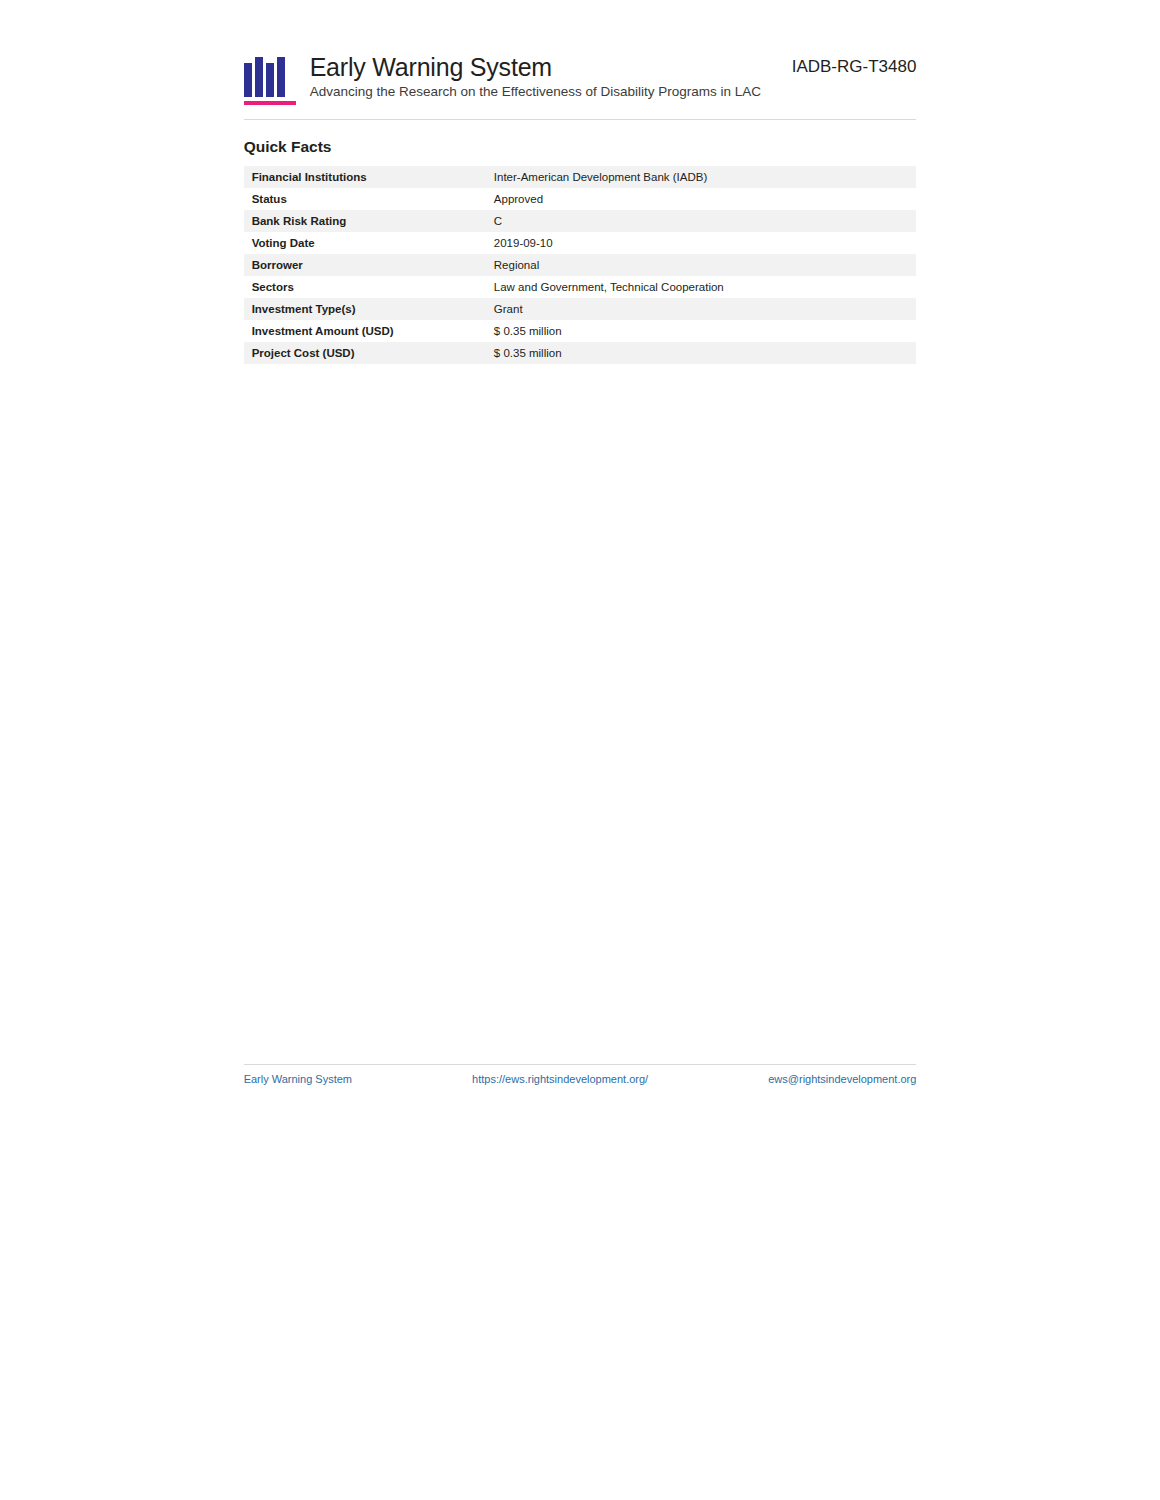Early Warning System
Advancing the Research on the Effectiveness of Disability Programs in LAC
IADB-RG-T3480
Quick Facts
| Financial Institutions | Inter-American Development Bank (IADB) |
| Status | Approved |
| Bank Risk Rating | C |
| Voting Date | 2019-09-10 |
| Borrower | Regional |
| Sectors | Law and Government, Technical Cooperation |
| Investment Type(s) | Grant |
| Investment Amount (USD) | $ 0.35 million |
| Project Cost (USD) | $ 0.35 million |
Early Warning System
https://ews.rightsindevelopment.org/
ews@rightsindevelopment.org